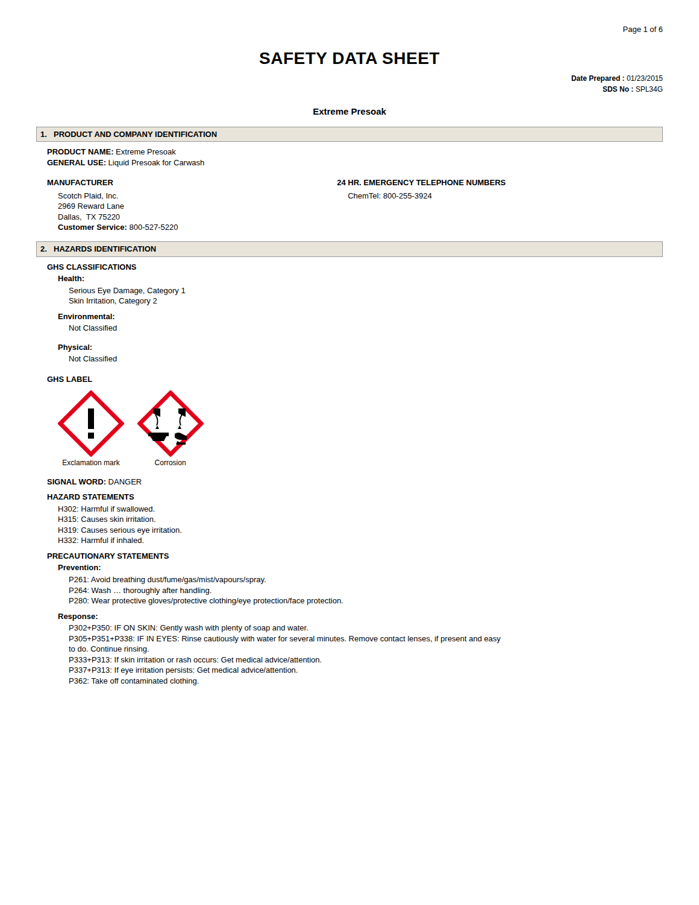Page 1 of 6
SAFETY DATA SHEET
Date Prepared : 01/23/2015
SDS No : SPL34G
Extreme Presoak
1. PRODUCT AND COMPANY IDENTIFICATION
PRODUCT NAME: Extreme Presoak
GENERAL USE: Liquid Presoak for Carwash
| MANUFACTURER Scotch Plaid, Inc. 2969 Reward Lane Dallas, TX 75220 Customer Service: 800-527-5220 | 24 HR. EMERGENCY TELEPHONE NUMBERS ChemTel: 800-255-3924 |
2. HAZARDS IDENTIFICATION
GHS CLASSIFICATIONS
Health:
Serious Eye Damage, Category 1
Skin Irritation, Category 2
Environmental:
Not Classified
Physical:
Not Classified
GHS LABEL
Exclamation mark
Corrosion
SIGNAL WORD: DANGER
HAZARD STATEMENTS
H302: Harmful if swallowed.
H315: Causes skin irritation.
H319: Causes serious eye irritation.
H332: Harmful if inhaled.
PRECAUTIONARY STATEMENTS
Prevention:
P261: Avoid breathing dust/fume/gas/mist/vapours/spray.
P264: Wash … thoroughly after handling.
P280: Wear protective gloves/protective clothing/eye protection/face protection.
Response:
P302+P350: IF ON SKIN: Gently wash with plenty of soap and water.
P305+P351+P338: IF IN EYES: Rinse cautiously with water for several minutes. Remove contact lenses, if present and easy
to do. Continue rinsing.
P333+P313: If skin irritation or rash occurs: Get medical advice/attention.
P337+P313: If eye irritation persists: Get medical advice/attention.
P362: Take off contaminated clothing.